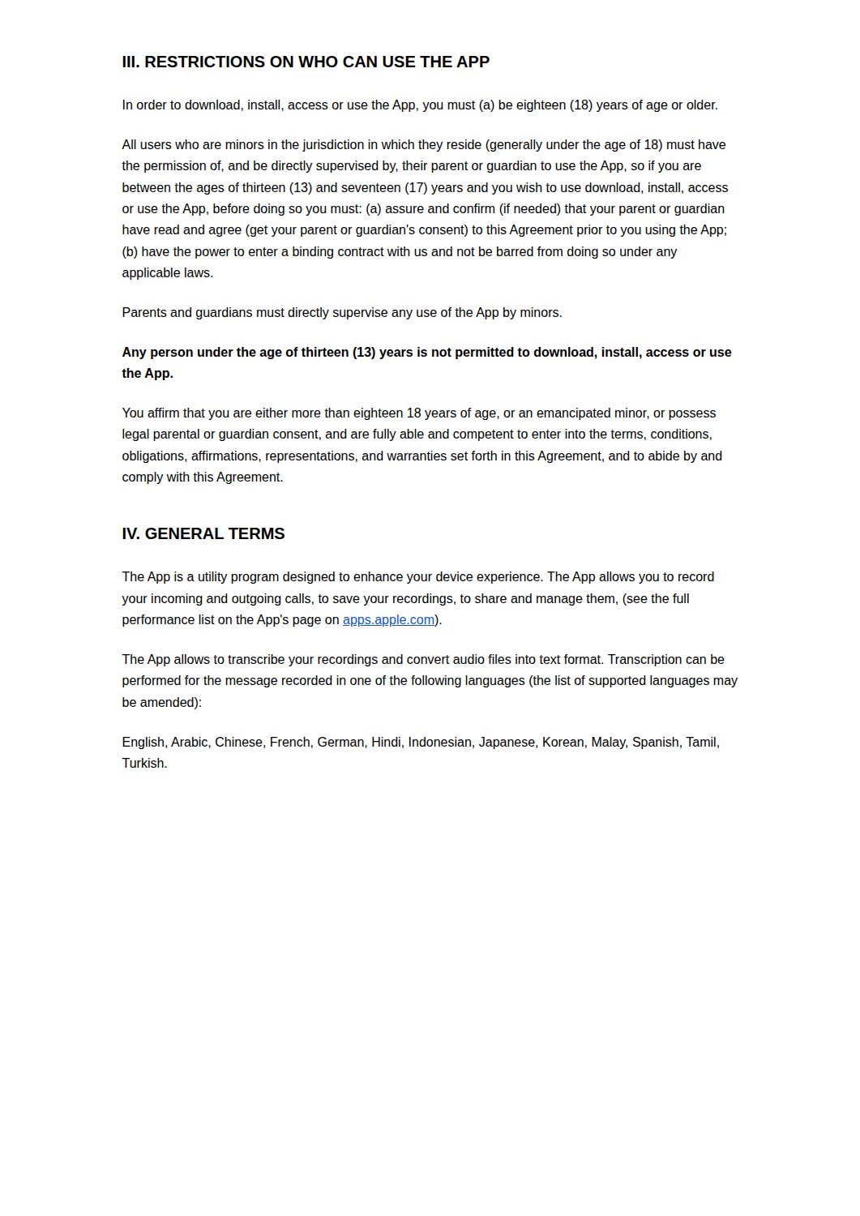III. RESTRICTIONS ON WHO CAN USE THE APP
In order to download, install, access or use the App, you must (a) be eighteen (18) years of age or older.
All users who are minors in the jurisdiction in which they reside (generally under the age of 18) must have the permission of, and be directly supervised by, their parent or guardian to use the App, so if you are between the ages of thirteen (13) and seventeen (17) years and you wish to use download, install, access or use the App, before doing so you must: (a) assure and confirm (if needed) that your parent or guardian have read and agree (get your parent or guardian's consent) to this Agreement prior to you using the App; (b) have the power to enter a binding contract with us and not be barred from doing so under any applicable laws.
Parents and guardians must directly supervise any use of the App by minors.
Any person under the age of thirteen (13) years is not permitted to download, install, access or use the App.
You affirm that you are either more than eighteen 18 years of age, or an emancipated minor, or possess legal parental or guardian consent, and are fully able and competent to enter into the terms, conditions, obligations, affirmations, representations, and warranties set forth in this Agreement, and to abide by and comply with this Agreement.
IV. GENERAL TERMS
The App is a utility program designed to enhance your device experience. The App allows you to record your incoming and outgoing calls, to save your recordings, to share and manage them, (see the full performance list on the App's page on apps.apple.com).
The App allows to transcribe your recordings and convert audio files into text format. Transcription can be performed for the message recorded in one of the following languages (the list of supported languages may be amended):
English, Arabic, Chinese, French, German, Hindi, Indonesian, Japanese, Korean, Malay, Spanish, Tamil, Turkish.